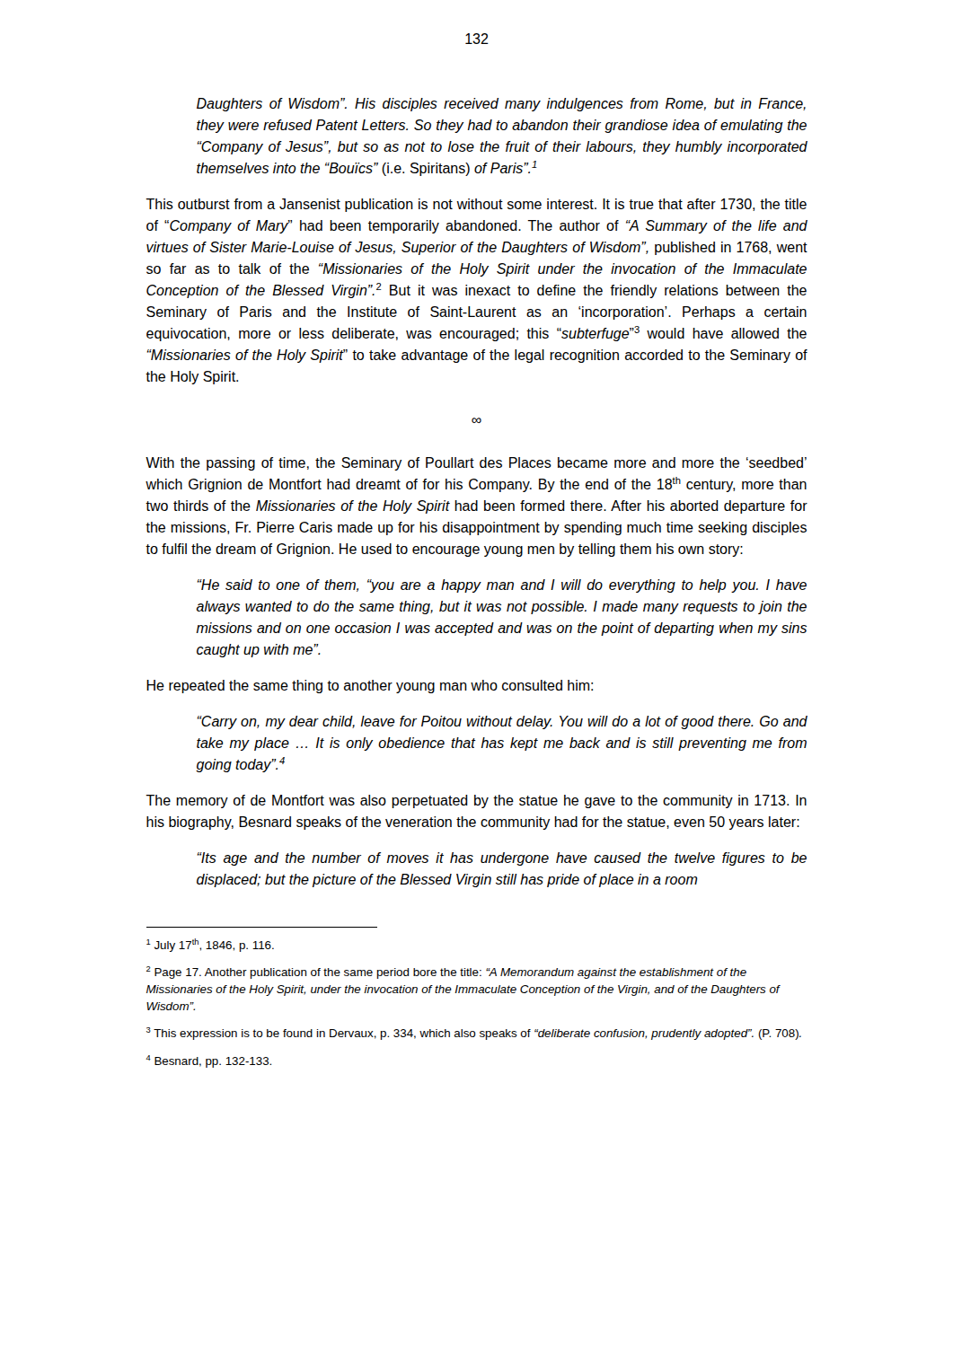132
Daughters of Wisdom”. His disciples received many indulgences from Rome, but in France, they were refused Patent Letters. So they had to abandon their grandiose idea of emulating the “Company of Jesus”, but so as not to lose the fruit of their labours, they humbly incorporated themselves into the “Bouïcs” (i.e. Spiritans) of Paris”.1
This outburst from a Jansenist publication is not without some interest. It is true that after 1730, the title of “Company of Mary” had been temporarily abandoned. The author of “A Summary of the life and virtues of Sister Marie-Louise of Jesus, Superior of the Daughters of Wisdom”, published in 1768, went so far as to talk of the “Missionaries of the Holy Spirit under the invocation of the Immaculate Conception of the Blessed Virgin”.2 But it was inexact to define the friendly relations between the Seminary of Paris and the Institute of Saint-Laurent as an ‘incorporation’. Perhaps a certain equivocation, more or less deliberate, was encouraged; this “subterfuge”3 would have allowed the “Missionaries of the Holy Spirit” to take advantage of the legal recognition accorded to the Seminary of the Holy Spirit.
∞
With the passing of time, the Seminary of Poullart des Places became more and more the ‘seedbed’ which Grignion de Montfort had dreamt of for his Company. By the end of the 18th century, more than two thirds of the Missionaries of the Holy Spirit had been formed there. After his aborted departure for the missions, Fr. Pierre Caris made up for his disappointment by spending much time seeking disciples to fulfil the dream of Grignion. He used to encourage young men by telling them his own story:
“He said to one of them, “you are a happy man and I will do everything to help you. I have always wanted to do the same thing, but it was not possible. I made many requests to join the missions and on one occasion I was accepted and was on the point of departing when my sins caught up with me”.
He repeated the same thing to another young man who consulted him:
“Carry on, my dear child, leave for Poitou without delay. You will do a lot of good there. Go and take my place … It is only obedience that has kept me back and is still preventing me from going today”.4
The memory of de Montfort was also perpetuated by the statue he gave to the community in 1713. In his biography, Besnard speaks of the veneration the community had for the statue, even 50 years later:
“Its age and the number of moves it has undergone have caused the twelve figures to be displaced; but the picture of the Blessed Virgin still has pride of place in a room
1 July 17th, 1846, p. 116.
2 Page 17. Another publication of the same period bore the title: “A Memorandum against the establishment of the Missionaries of the Holy Spirit, under the invocation of the Immaculate Conception of the Virgin, and of the Daughters of Wisdom”.
3 This expression is to be found in Dervaux, p. 334, which also speaks of “deliberate confusion, prudently adopted”. (P. 708).
4 Besnard, pp. 132-133.